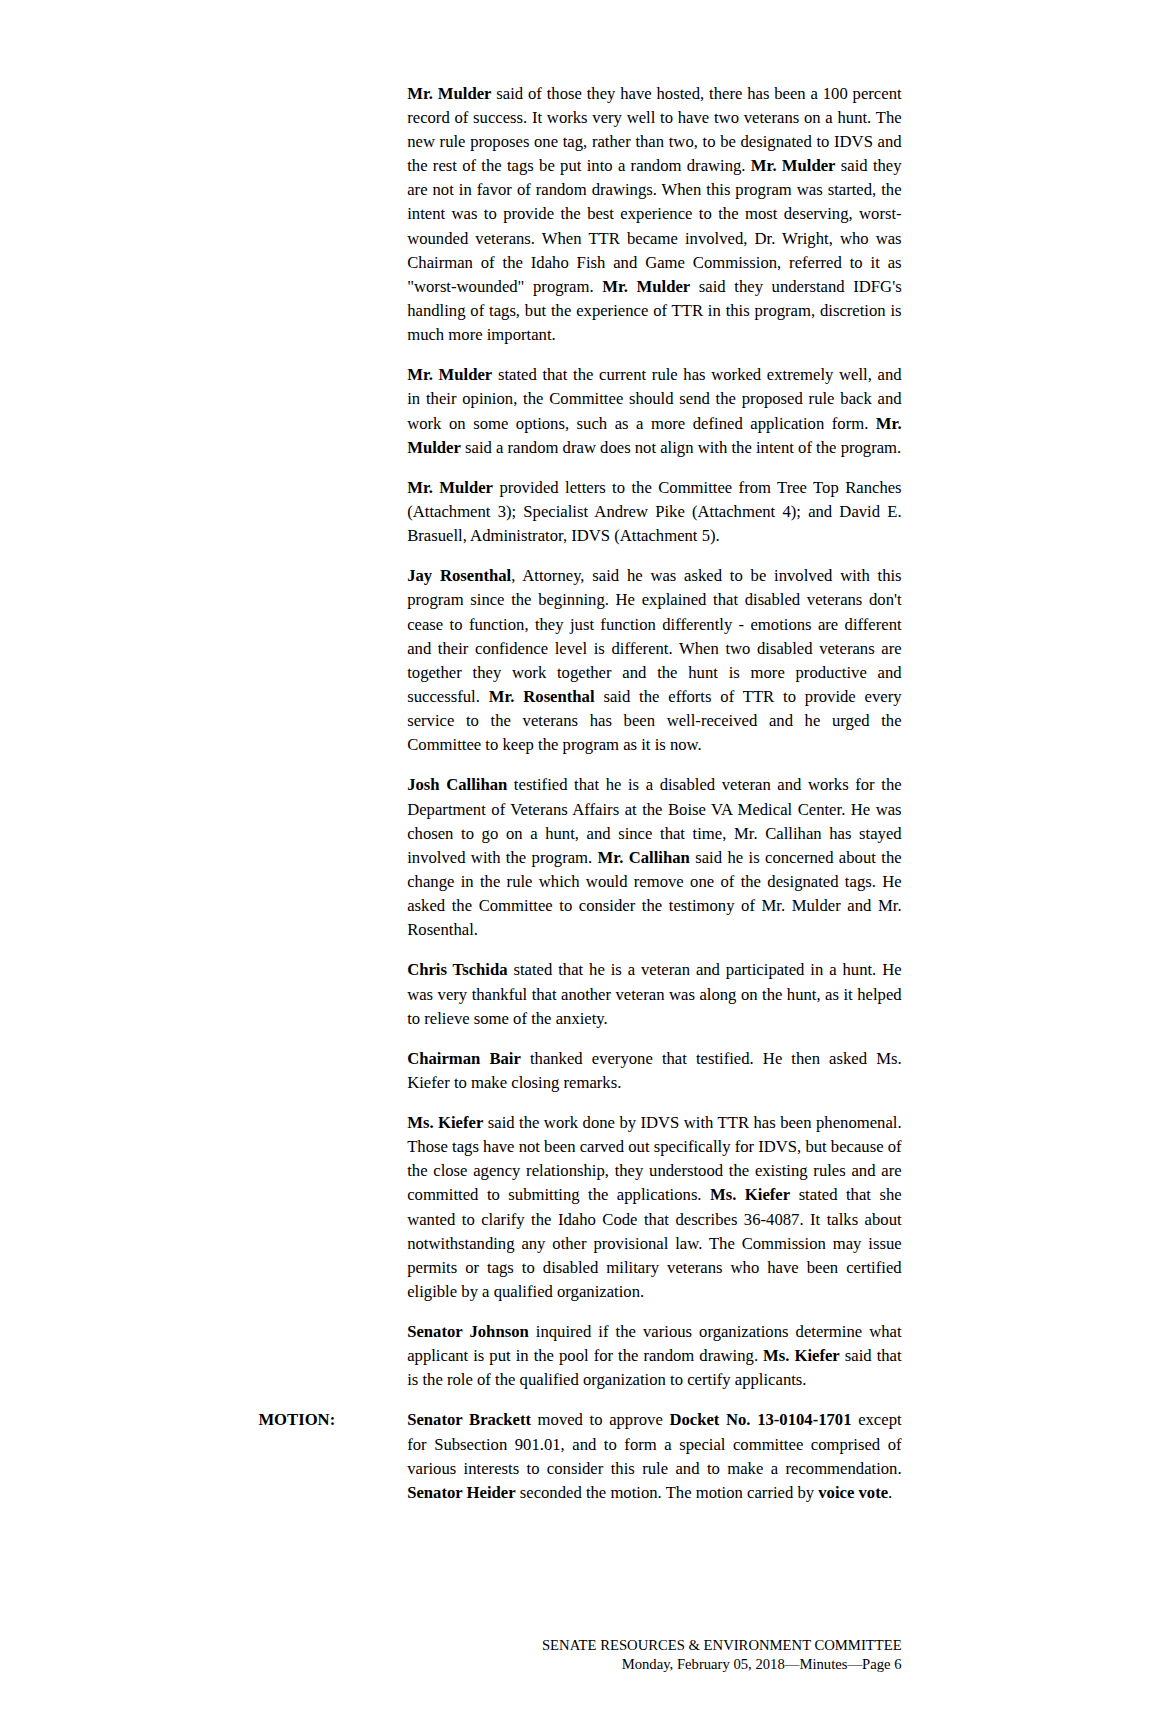Mr. Mulder said of those they have hosted, there has been a 100 percent record of success. It works very well to have two veterans on a hunt. The new rule proposes one tag, rather than two, to be designated to IDVS and the rest of the tags be put into a random drawing. Mr. Mulder said they are not in favor of random drawings. When this program was started, the intent was to provide the best experience to the most deserving, worst-wounded veterans. When TTR became involved, Dr. Wright, who was Chairman of the Idaho Fish and Game Commission, referred to it as "worst-wounded" program. Mr. Mulder said they understand IDFG's handling of tags, but the experience of TTR in this program, discretion is much more important.
Mr. Mulder stated that the current rule has worked extremely well, and in their opinion, the Committee should send the proposed rule back and work on some options, such as a more defined application form. Mr. Mulder said a random draw does not align with the intent of the program.
Mr. Mulder provided letters to the Committee from Tree Top Ranches (Attachment 3); Specialist Andrew Pike (Attachment 4); and David E. Brasuell, Administrator, IDVS (Attachment 5).
Jay Rosenthal, Attorney, said he was asked to be involved with this program since the beginning. He explained that disabled veterans don't cease to function, they just function differently - emotions are different and their confidence level is different. When two disabled veterans are together they work together and the hunt is more productive and successful. Mr. Rosenthal said the efforts of TTR to provide every service to the veterans has been well-received and he urged the Committee to keep the program as it is now.
Josh Callihan testified that he is a disabled veteran and works for the Department of Veterans Affairs at the Boise VA Medical Center. He was chosen to go on a hunt, and since that time, Mr. Callihan has stayed involved with the program. Mr. Callihan said he is concerned about the change in the rule which would remove one of the designated tags. He asked the Committee to consider the testimony of Mr. Mulder and Mr. Rosenthal.
Chris Tschida stated that he is a veteran and participated in a hunt. He was very thankful that another veteran was along on the hunt, as it helped to relieve some of the anxiety.
Chairman Bair thanked everyone that testified. He then asked Ms. Kiefer to make closing remarks.
Ms. Kiefer said the work done by IDVS with TTR has been phenomenal. Those tags have not been carved out specifically for IDVS, but because of the close agency relationship, they understood the existing rules and are committed to submitting the applications. Ms. Kiefer stated that she wanted to clarify the Idaho Code that describes 36-4087. It talks about notwithstanding any other provisional law. The Commission may issue permits or tags to disabled military veterans who have been certified eligible by a qualified organization.
Senator Johnson inquired if the various organizations determine what applicant is put in the pool for the random drawing. Ms. Kiefer said that is the role of the qualified organization to certify applicants.
MOTION:
Senator Brackett moved to approve Docket No. 13-0104-1701 except for Subsection 901.01, and to form a special committee comprised of various interests to consider this rule and to make a recommendation. Senator Heider seconded the motion. The motion carried by voice vote.
SENATE RESOURCES & ENVIRONMENT COMMITTEE
Monday, February 05, 2018—Minutes—Page 6